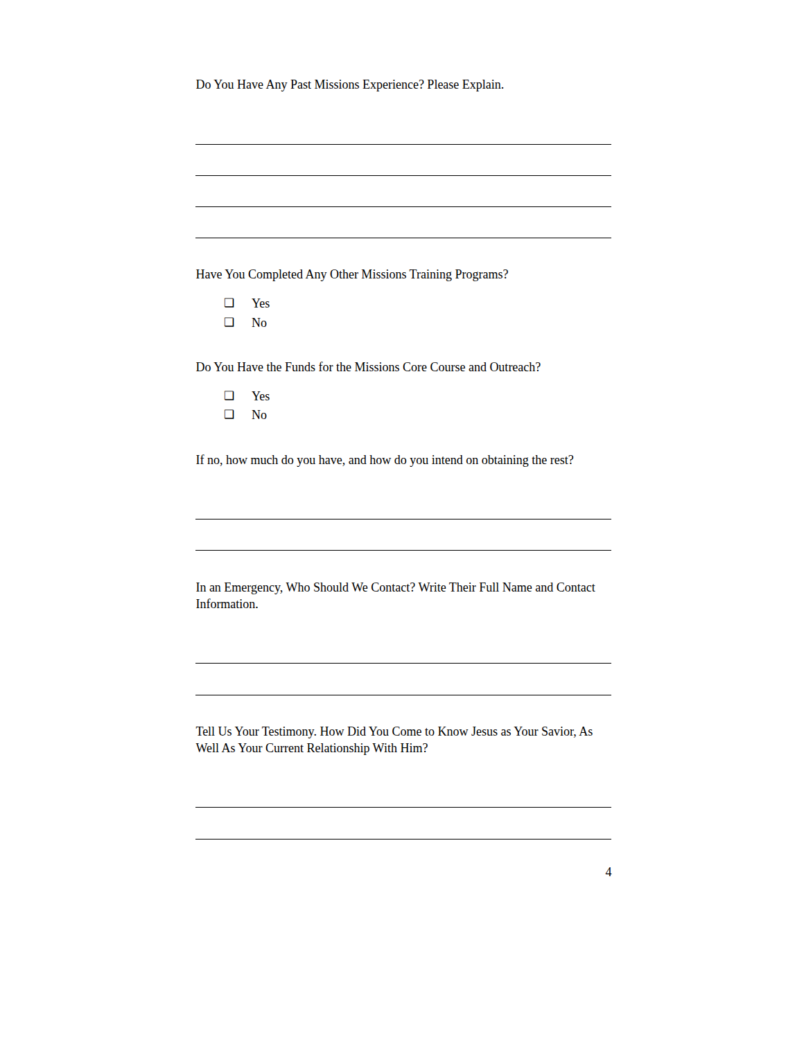Do You Have Any Past Missions Experience? Please Explain.
Have You Completed Any Other Missions Training Programs?
Yes
No
Do You Have the Funds for the Missions Core Course and Outreach?
Yes
No
If no, how much do you have, and how do you intend on obtaining the rest?
In an Emergency, Who Should We Contact? Write Their Full Name and Contact Information.
Tell Us Your Testimony. How Did You Come to Know Jesus as Your Savior, As Well As Your Current Relationship With Him?
4